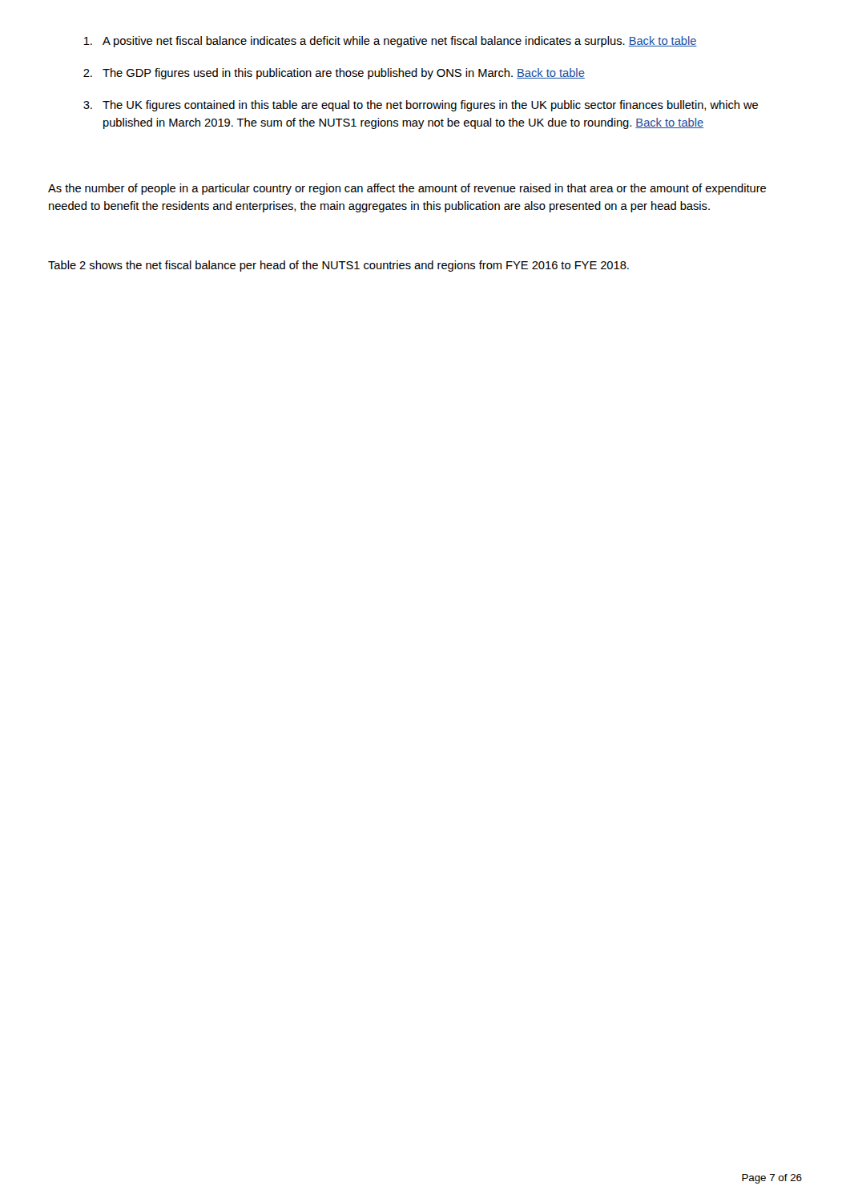A positive net fiscal balance indicates a deficit while a negative net fiscal balance indicates a surplus. Back to table
The GDP figures used in this publication are those published by ONS in March. Back to table
The UK figures contained in this table are equal to the net borrowing figures in the UK public sector finances bulletin, which we published in March 2019. The sum of the NUTS1 regions may not be equal to the UK due to rounding. Back to table
As the number of people in a particular country or region can affect the amount of revenue raised in that area or the amount of expenditure needed to benefit the residents and enterprises, the main aggregates in this publication are also presented on a per head basis.
Table 2 shows the net fiscal balance per head of the NUTS1 countries and regions from FYE 2016 to FYE 2018.
Page 7 of 26